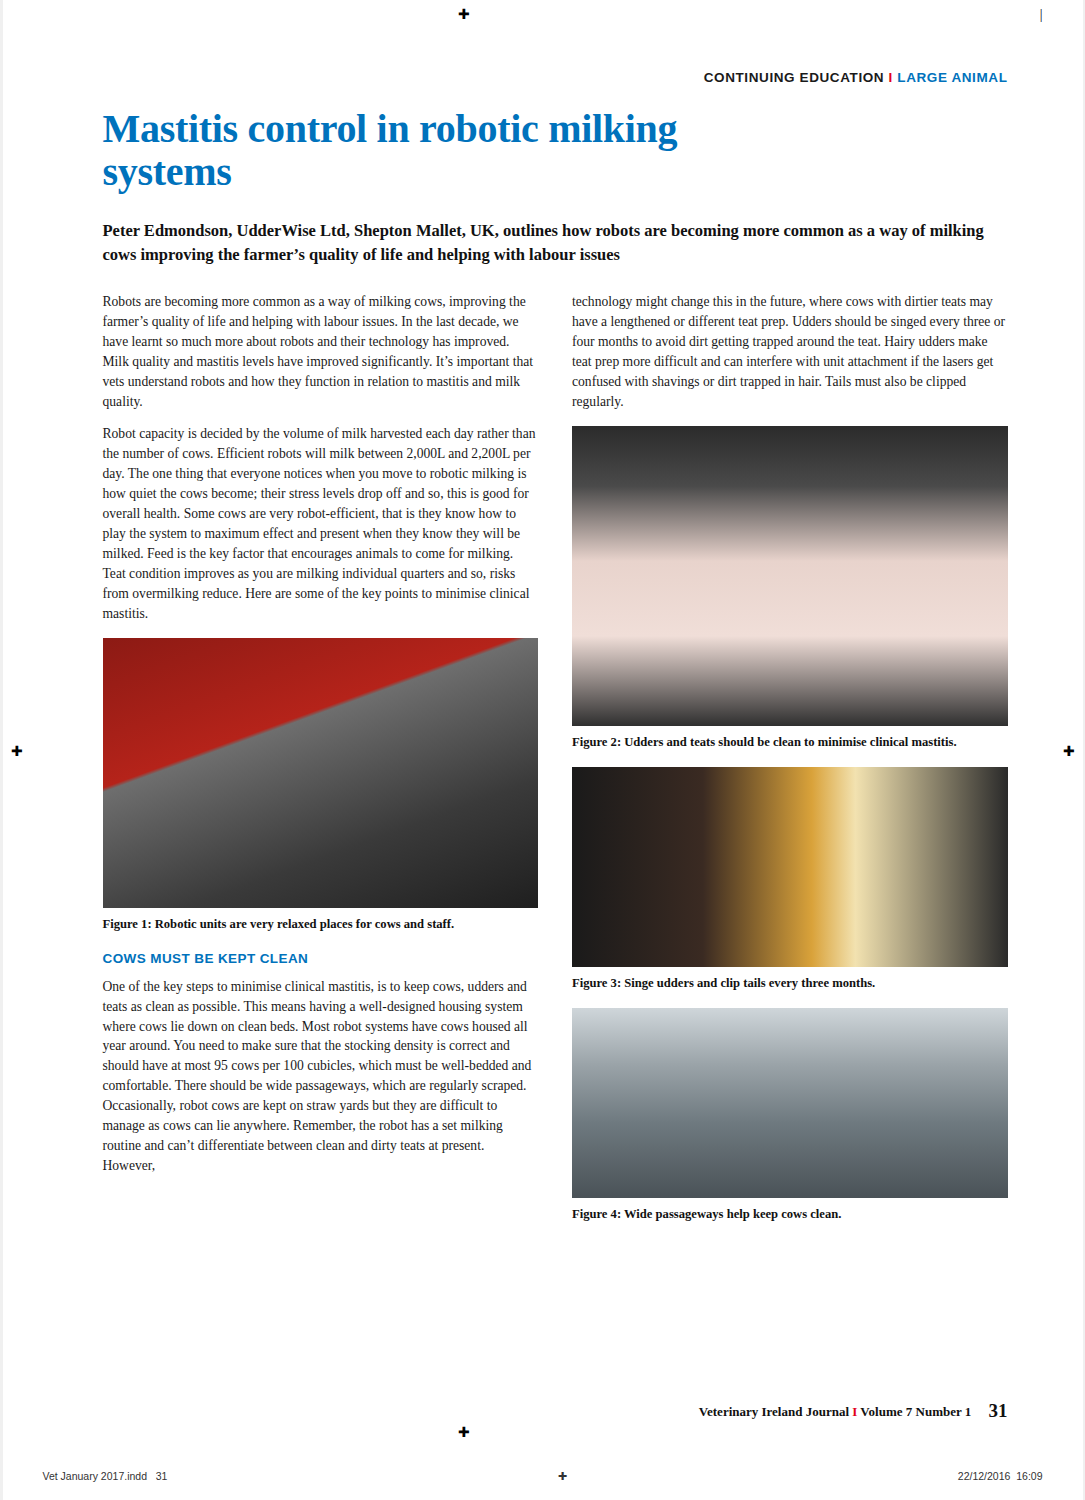✚
|
✚
✚
✚
CONTINUING EDUCATION I LARGE ANIMAL
Mastitis control in robotic milking
systems
Peter Edmondson, UdderWise Ltd, Shepton Mallet, UK, outlines how robots are becoming more common as a way of milking cows improving the farmer’s quality of life and helping with labour issues
Robots are becoming more common as a way of milking cows, improving the farmer’s quality of life and helping with labour issues. In the last decade, we have learnt so much more about robots and their technology has improved. Milk quality and mastitis levels have improved significantly. It’s important that vets understand robots and how they function in relation to mastitis and milk quality.
Robot capacity is decided by the volume of milk harvested each day rather than the number of cows. Efficient robots will milk between 2,000L and 2,200L per day. The one thing that everyone notices when you move to robotic milking is how quiet the cows become; their stress levels drop off and so, this is good for overall health. Some cows are very robot-efficient, that is they know how to play the system to maximum effect and present when they know they will be milked. Feed is the key factor that encourages animals to come for milking. Teat condition improves as you are milking individual quarters and so, risks from overmilking reduce. Here are some of the key points to minimise clinical mastitis.
Figure 1: Robotic units are very relaxed places for cows and staff.
Cows must be kept clean
One of the key steps to minimise clinical mastitis, is to keep cows, udders and teats as clean as possible. This means having a well-designed housing system where cows lie down on clean beds. Most robot systems have cows housed all year around. You need to make sure that the stocking density is correct and should have at most 95 cows per 100 cubicles, which must be well-bedded and comfortable. There should be wide passageways, which are regularly scraped. Occasionally, robot cows are kept on straw yards but they are difficult to manage as cows can lie anywhere. Remember, the robot has a set milking routine and can’t differentiate between clean and dirty teats at present. However,
technology might change this in the future, where cows with dirtier teats may have a lengthened or different teat prep. Udders should be singed every three or four months to avoid dirt getting trapped around the teat. Hairy udders make teat prep more difficult and can interfere with unit attachment if the lasers get confused with shavings or dirt trapped in hair. Tails must also be clipped regularly.
Figure 2: Udders and teats should be clean to minimise clinical mastitis.
Figure 3: Singe udders and clip tails every three months.
Figure 4: Wide passageways help keep cows clean.
Veterinary Ireland Journal I Volume 7 Number 1 31
Vet January 2017.indd 31 ✚ 22/12/2016 16:09